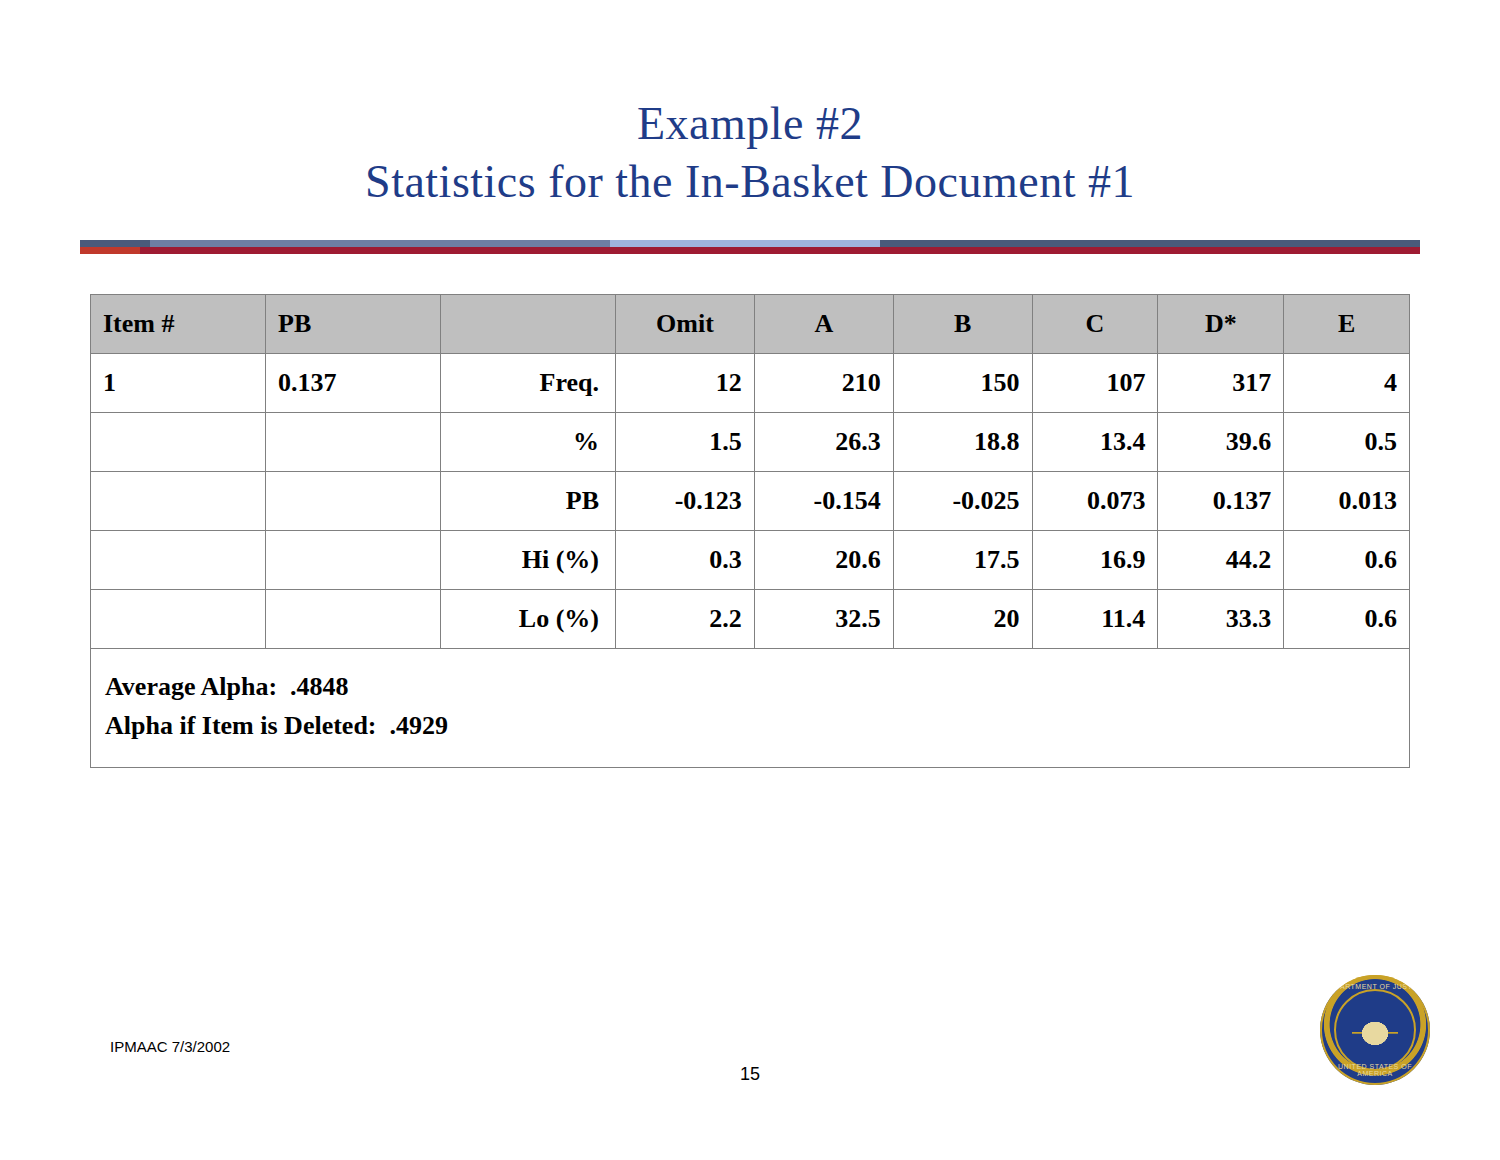Example #2
Statistics for the In-Basket Document #1
| Item # | PB | | Omit | A | B | C | D* | E |
| --- | --- | --- | --- | --- | --- | --- | --- | --- |
| 1 | 0.137 | Freq. | 12 | 210 | 150 | 107 | 317 | 4 |
| | | % | 1.5 | 26.3 | 18.8 | 13.4 | 39.6 | 0.5 |
| | | PB | -0.123 | -0.154 | -0.025 | 0.073 | 0.137 | 0.013 |
| | | Hi (%) | 0.3 | 20.6 | 17.5 | 16.9 | 44.2 | 0.6 |
| | | Lo (%) | 2.2 | 32.5 | 20 | 11.4 | 33.3 | 0.6 |
| Average Alpha: .4848 Alpha if Item is Deleted: .4929 |
IPMAAC 7/3/2002
15
DEPARTMENT OF JUSTICE
UNITED STATES OF AMERICA